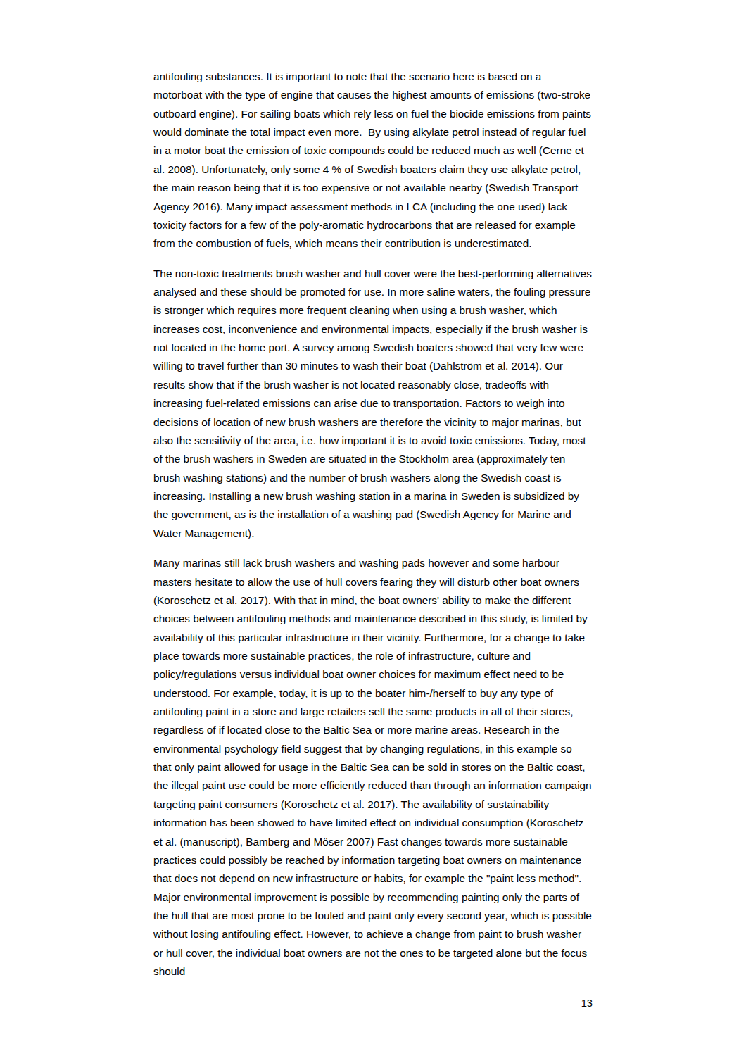antifouling substances. It is important to note that the scenario here is based on a motorboat with the type of engine that causes the highest amounts of emissions (two-stroke outboard engine). For sailing boats which rely less on fuel the biocide emissions from paints would dominate the total impact even more. By using alkylate petrol instead of regular fuel in a motor boat the emission of toxic compounds could be reduced much as well (Cerne et al. 2008). Unfortunately, only some 4 % of Swedish boaters claim they use alkylate petrol, the main reason being that it is too expensive or not available nearby (Swedish Transport Agency 2016). Many impact assessment methods in LCA (including the one used) lack toxicity factors for a few of the poly-aromatic hydrocarbons that are released for example from the combustion of fuels, which means their contribution is underestimated.
The non-toxic treatments brush washer and hull cover were the best-performing alternatives analysed and these should be promoted for use. In more saline waters, the fouling pressure is stronger which requires more frequent cleaning when using a brush washer, which increases cost, inconvenience and environmental impacts, especially if the brush washer is not located in the home port. A survey among Swedish boaters showed that very few were willing to travel further than 30 minutes to wash their boat (Dahlström et al. 2014). Our results show that if the brush washer is not located reasonably close, tradeoffs with increasing fuel-related emissions can arise due to transportation. Factors to weigh into decisions of location of new brush washers are therefore the vicinity to major marinas, but also the sensitivity of the area, i.e. how important it is to avoid toxic emissions. Today, most of the brush washers in Sweden are situated in the Stockholm area (approximately ten brush washing stations) and the number of brush washers along the Swedish coast is increasing. Installing a new brush washing station in a marina in Sweden is subsidized by the government, as is the installation of a washing pad (Swedish Agency for Marine and Water Management).
Many marinas still lack brush washers and washing pads however and some harbour masters hesitate to allow the use of hull covers fearing they will disturb other boat owners (Koroschetz et al. 2017). With that in mind, the boat owners' ability to make the different choices between antifouling methods and maintenance described in this study, is limited by availability of this particular infrastructure in their vicinity. Furthermore, for a change to take place towards more sustainable practices, the role of infrastructure, culture and policy/regulations versus individual boat owner choices for maximum effect need to be understood. For example, today, it is up to the boater him-/herself to buy any type of antifouling paint in a store and large retailers sell the same products in all of their stores, regardless of if located close to the Baltic Sea or more marine areas. Research in the environmental psychology field suggest that by changing regulations, in this example so that only paint allowed for usage in the Baltic Sea can be sold in stores on the Baltic coast, the illegal paint use could be more efficiently reduced than through an information campaign targeting paint consumers (Koroschetz et al. 2017). The availability of sustainability information has been showed to have limited effect on individual consumption (Koroschetz et al. (manuscript), Bamberg and Möser 2007) Fast changes towards more sustainable practices could possibly be reached by information targeting boat owners on maintenance that does not depend on new infrastructure or habits, for example the "paint less method". Major environmental improvement is possible by recommending painting only the parts of the hull that are most prone to be fouled and paint only every second year, which is possible without losing antifouling effect. However, to achieve a change from paint to brush washer or hull cover, the individual boat owners are not the ones to be targeted alone but the focus should
13